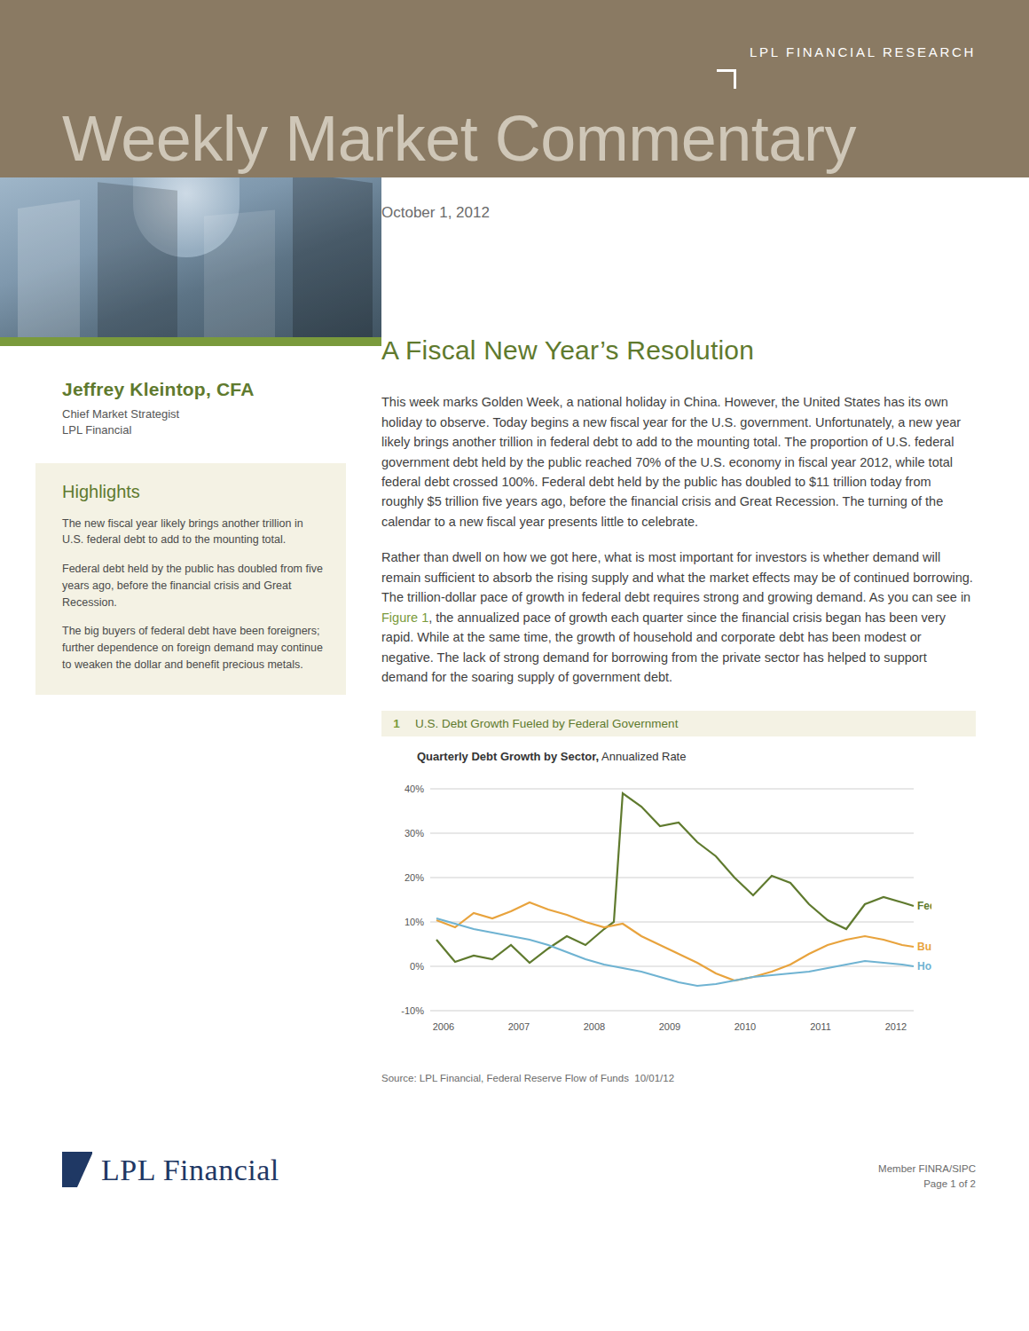LPL FINANCIAL RESEARCH
Weekly Market Commentary
Jeffrey Kleintop, CFA
Chief Market Strategist
LPL Financial
Highlights
The new fiscal year likely brings another trillion in U.S. federal debt to add to the mounting total.
Federal debt held by the public has doubled from five years ago, before the financial crisis and Great Recession.
The big buyers of federal debt have been foreigners; further dependence on foreign demand may continue to weaken the dollar and benefit precious metals.
October 1, 2012
A Fiscal New Year’s Resolution
This week marks Golden Week, a national holiday in China. However, the United States has its own holiday to observe. Today begins a new fiscal year for the U.S. government. Unfortunately, a new year likely brings another trillion in federal debt to add to the mounting total. The proportion of U.S. federal government debt held by the public reached 70% of the U.S. economy in fiscal year 2012, while total federal debt crossed 100%. Federal debt held by the public has doubled to $11 trillion today from roughly $5 trillion five years ago, before the financial crisis and Great Recession. The turning of the calendar to a new fiscal year presents little to celebrate.
Rather than dwell on how we got here, what is most important for investors is whether demand will remain sufficient to absorb the rising supply and what the market effects may be of continued borrowing. The trillion-dollar pace of growth in federal debt requires strong and growing demand. As you can see in Figure 1, the annualized pace of growth each quarter since the financial crisis began has been very rapid. While at the same time, the growth of household and corporate debt has been modest or negative. The lack of strong demand for borrowing from the private sector has helped to support demand for the soaring supply of government debt.
1 U.S. Debt Growth Fueled by Federal Government
Quarterly Debt Growth by Sector, Annualized Rate
40% 30% 20% 10% 0% -10% 2006 2007 2008 2009 2010 2011 2012 Federal Business Household
Source: LPL Financial, Federal Reserve Flow of Funds 10/01/12
LPL Financial
Member FINRA/SIPC
Page 1 of 2